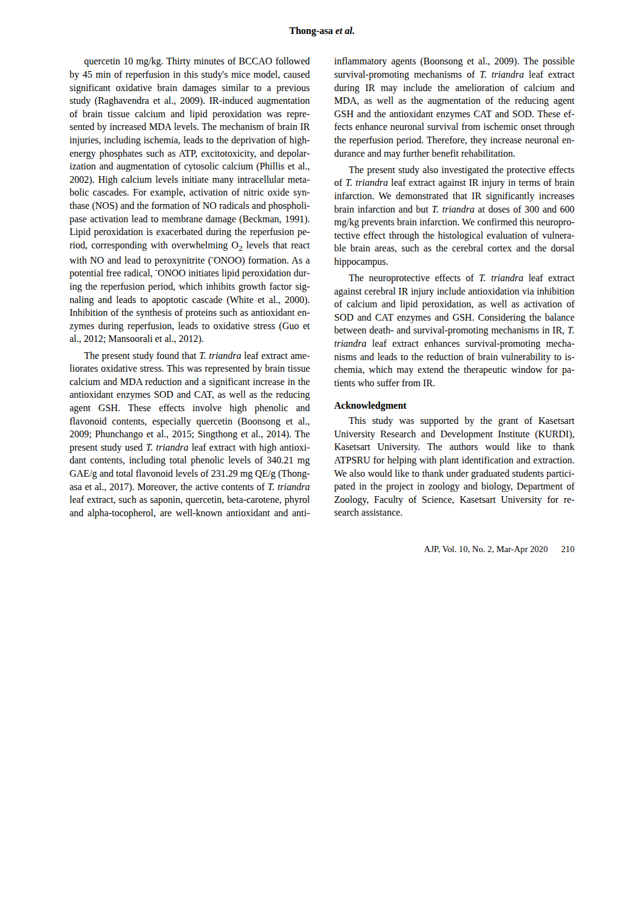Thong-asa et al.
quercetin 10 mg/kg. Thirty minutes of BCCAO followed by 45 min of reperfusion in this study's mice model, caused significant oxidative brain damages similar to a previous study (Raghavendra et al., 2009). IR-induced augmentation of brain tissue calcium and lipid peroxidation was represented by increased MDA levels. The mechanism of brain IR injuries, including ischemia, leads to the deprivation of high-energy phosphates such as ATP, excitotoxicity, and depolarization and augmentation of cytosolic calcium (Phillis et al., 2002). High calcium levels initiate many intracellular metabolic cascades. For example, activation of nitric oxide synthase (NOS) and the formation of NO radicals and phospholipase activation lead to membrane damage (Beckman, 1991). Lipid peroxidation is exacerbated during the reperfusion period, corresponding with overwhelming O2 levels that react with NO and lead to peroxynitrite (-ONOO) formation. As a potential free radical, -ONOO initiates lipid peroxidation during the reperfusion period, which inhibits growth factor signaling and leads to apoptotic cascade (White et al., 2000). Inhibition of the synthesis of proteins such as antioxidant enzymes during reperfusion, leads to oxidative stress (Guo et al., 2012; Mansoorali et al., 2012).
The present study found that T. triandra leaf extract ameliorates oxidative stress. This was represented by brain tissue calcium and MDA reduction and a significant increase in the antioxidant enzymes SOD and CAT, as well as the reducing agent GSH. These effects involve high phenolic and flavonoid contents, especially quercetin (Boonsong et al., 2009; Phunchango et al., 2015; Singthong et al., 2014). The present study used T. triandra leaf extract with high antioxidant contents, including total phenolic levels of 340.21 mg GAE/g and total flavonoid levels of 231.29 mg QE/g (Thong-asa et al., 2017). Moreover, the active contents of T. triandra leaf extract, such as saponin, quercetin, beta-carotene, phyrol and alpha-tocopherol, are well-known antioxidant and anti-inflammatory agents (Boonsong et al., 2009). The possible survival-promoting mechanisms of T. triandra leaf extract during IR may include the amelioration of calcium and MDA, as well as the augmentation of the reducing agent GSH and the antioxidant enzymes CAT and SOD. These effects enhance neuronal survival from ischemic onset through the reperfusion period. Therefore, they increase neuronal endurance and may further benefit rehabilitation.
The present study also investigated the protective effects of T. triandra leaf extract against IR injury in terms of brain infarction. We demonstrated that IR significantly increases brain infarction and but T. triandra at doses of 300 and 600 mg/kg prevents brain infarction. We confirmed this neuroprotective effect through the histological evaluation of vulnerable brain areas, such as the cerebral cortex and the dorsal hippocampus.
The neuroprotective effects of T. triandra leaf extract against cerebral IR injury include antioxidation via inhibition of calcium and lipid peroxidation, as well as activation of SOD and CAT enzymes and GSH. Considering the balance between death- and survival-promoting mechanisms in IR, T. triandra leaf extract enhances survival-promoting mechanisms and leads to the reduction of brain vulnerability to ischemia, which may extend the therapeutic window for patients who suffer from IR.
Acknowledgment
This study was supported by the grant of Kasetsart University Research and Development Institute (KURDI), Kasetsart University. The authors would like to thank ATPSRU for helping with plant identification and extraction. We also would like to thank under graduated students participated in the project in zoology and biology, Department of Zoology, Faculty of Science, Kasetsart University for research assistance.
AJP, Vol. 10, No. 2, Mar-Apr 2020 210